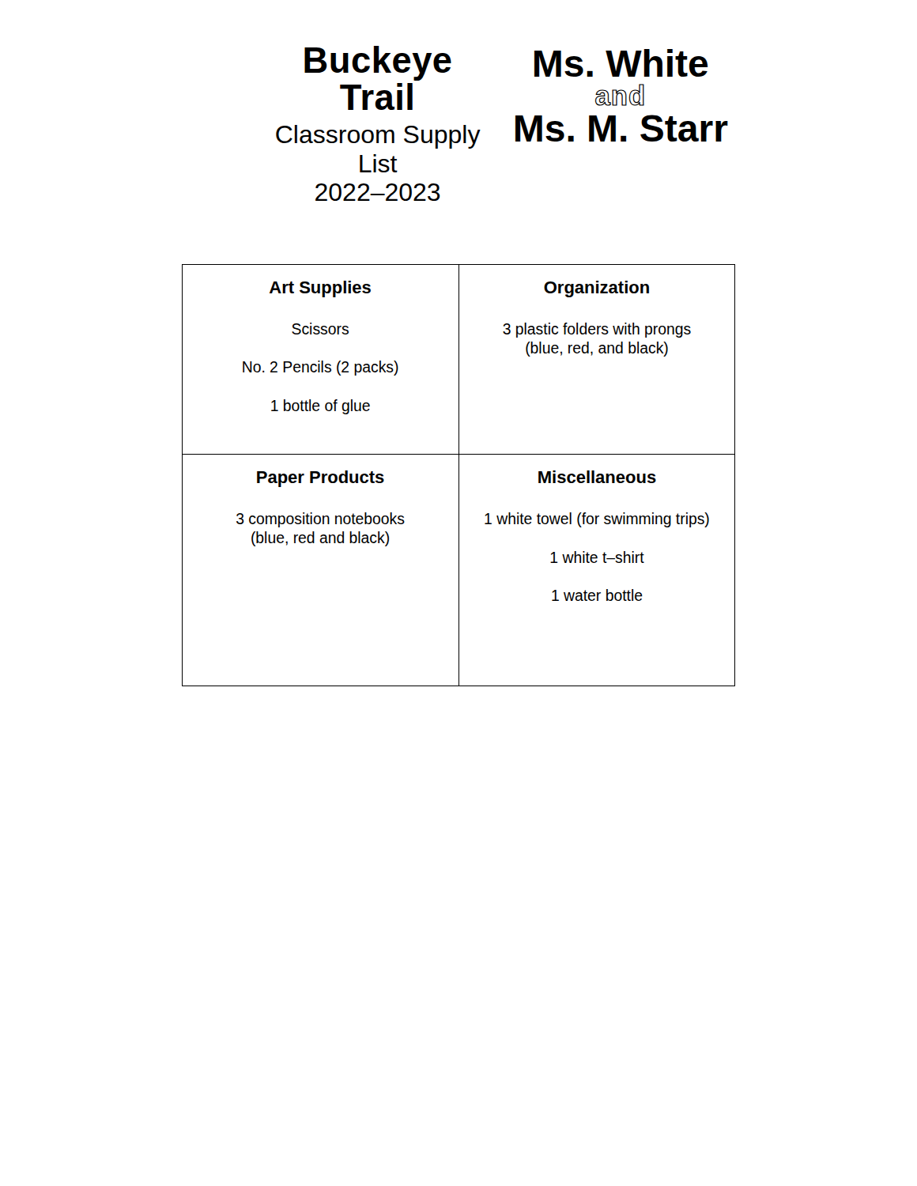Buckeye Trail
Classroom Supply List
2022–2023
Ms. White and Ms. M. Starr
| Art Supplies Scissors No. 2 Pencils (2 packs) 1 bottle of glue | Organization 3 plastic folders with prongs (blue, red, and black) |
| Paper Products 3 composition notebooks (blue, red and black) | Miscellaneous 1 white towel (for swimming trips) 1 white t–shirt 1 water bottle |